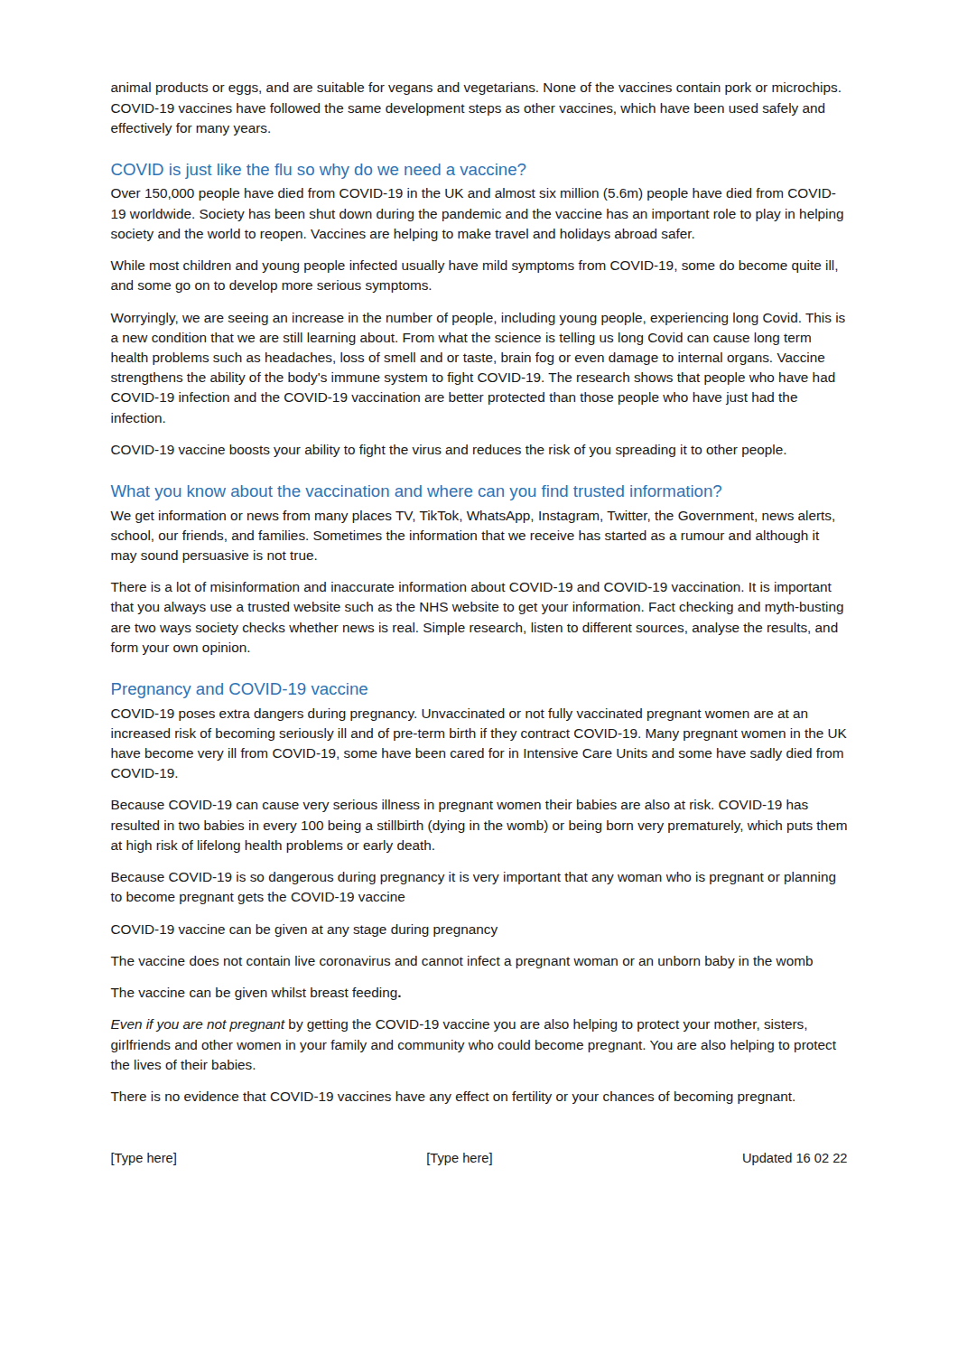animal products or eggs, and are suitable for vegans and vegetarians. None of the vaccines contain pork or microchips. COVID-19 vaccines have followed the same development steps as other vaccines, which have been used safely and effectively for many years.
COVID is just like the flu so why do we need a vaccine?
Over 150,000 people have died from COVID-19 in the UK and almost six million (5.6m) people have died from COVID-19 worldwide. Society has been shut down during the pandemic and the vaccine has an important role to play in helping society and the world to reopen. Vaccines are helping to make travel and holidays abroad safer.
While most children and young people infected usually have mild symptoms from COVID-19, some do become quite ill, and some go on to develop more serious symptoms.
Worryingly, we are seeing an increase in the number of people, including young people, experiencing long Covid. This is a new condition that we are still learning about. From what the science is telling us long Covid can cause long term health problems such as headaches, loss of smell and or taste, brain fog or even damage to internal organs. Vaccine strengthens the ability of the body's immune system to fight COVID-19. The research shows that people who have had COVID-19 infection and the COVID-19 vaccination are better protected than those people who have just had the infection.
COVID-19 vaccine boosts your ability to fight the virus and reduces the risk of you spreading it to other people.
What you know about the vaccination and where can you find trusted information?
We get information or news from many places TV, TikTok, WhatsApp, Instagram, Twitter, the Government, news alerts, school, our friends, and families. Sometimes the information that we receive has started as a rumour and although it may sound persuasive is not true.
There is a lot of misinformation and inaccurate information about COVID-19 and COVID-19 vaccination. It is important that you always use a trusted website such as the NHS website to get your information. Fact checking and myth-busting are two ways society checks whether news is real. Simple research, listen to different sources, analyse the results, and form your own opinion.
Pregnancy and COVID-19 vaccine
COVID-19 poses extra dangers during pregnancy. Unvaccinated or not fully vaccinated pregnant women are at an increased risk of becoming seriously ill and of pre-term birth if they contract COVID-19. Many pregnant women in the UK have become very ill from COVID-19, some have been cared for in Intensive Care Units and some have sadly died from COVID-19.
Because COVID-19 can cause very serious illness in pregnant women their babies are also at risk. COVID-19 has resulted in two babies in every 100 being a stillbirth (dying in the womb) or being born very prematurely, which puts them at high risk of lifelong health problems or early death.
Because COVID-19 is so dangerous during pregnancy it is very important that any woman who is pregnant or planning to become pregnant gets the COVID-19 vaccine
COVID-19 vaccine can be given at any stage during pregnancy
The vaccine does not contain live coronavirus and cannot infect a pregnant woman or an unborn baby in the womb
The vaccine can be given whilst breast feeding.
Even if you are not pregnant by getting the COVID-19 vaccine you are also helping to protect your mother, sisters, girlfriends and other women in your family and community who could become pregnant. You are also helping to protect the lives of their babies.
There is no evidence that COVID-19 vaccines have any effect on fertility or your chances of becoming pregnant.
[Type here] [Type here] Updated 16 02 22